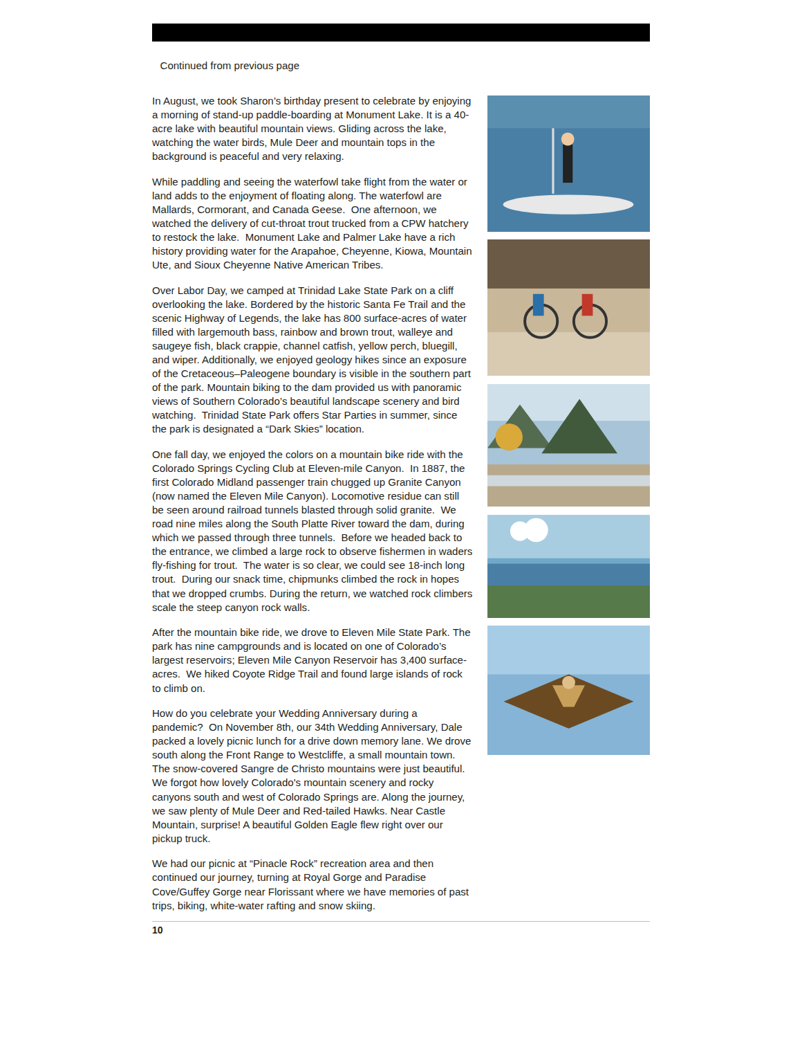Continued from previous page
In August, we took Sharon’s birthday present to celebrate by enjoying a morning of stand-up paddle-boarding at Monument Lake. It is a 40-acre lake with beautiful mountain views. Gliding across the lake, watching the water birds, Mule Deer and mountain tops in the background is peaceful and very relaxing.
While paddling and seeing the waterfowl take flight from the water or land adds to the enjoyment of floating along. The waterfowl are Mallards, Cormorant, and Canada Geese. One afternoon, we watched the delivery of cut-throat trout trucked from a CPW hatchery to restock the lake. Monument Lake and Palmer Lake have a rich history providing water for the Arapahoe, Cheyenne, Kiowa, Mountain Ute, and Sioux Cheyenne Native American Tribes.
Over Labor Day, we camped at Trinidad Lake State Park on a cliff overlooking the lake. Bordered by the historic Santa Fe Trail and the scenic Highway of Legends, the lake has 800 surface-acres of water filled with largemouth bass, rainbow and brown trout, walleye and saugeye fish, black crappie, channel catfish, yellow perch, bluegill, and wiper. Additionally, we enjoyed geology hikes since an exposure of the Cretaceous–Paleogene boundary is visible in the southern part of the park. Mountain biking to the dam provided us with panoramic views of Southern Colorado’s beautiful landscape scenery and bird watching. Trinidad State Park offers Star Parties in summer, since the park is designated a “Dark Skies” location.
One fall day, we enjoyed the colors on a mountain bike ride with the Colorado Springs Cycling Club at Eleven-mile Canyon. In 1887, the first Colorado Midland passenger train chugged up Granite Canyon (now named the Eleven Mile Canyon). Locomotive residue can still be seen around railroad tunnels blasted through solid granite. We road nine miles along the South Platte River toward the dam, during which we passed through three tunnels. Before we headed back to the entrance, we climbed a large rock to observe fishermen in waders fly-fishing for trout. The water is so clear, we could see 18-inch long trout. During our snack time, chipmunks climbed the rock in hopes that we dropped crumbs. During the return, we watched rock climbers scale the steep canyon rock walls.
After the mountain bike ride, we drove to Eleven Mile State Park. The park has nine campgrounds and is located on one of Colorado’s largest reservoirs; Eleven Mile Canyon Reservoir has 3,400 surface-acres. We hiked Coyote Ridge Trail and found large islands of rock to climb on.
How do you celebrate your Wedding Anniversary during a pandemic? On November 8th, our 34th Wedding Anniversary, Dale packed a lovely picnic lunch for a drive down memory lane. We drove south along the Front Range to Westcliffe, a small mountain town. The snow-covered Sangre de Christo mountains were just beautiful. We forgot how lovely Colorado's mountain scenery and rocky canyons south and west of Colorado Springs are. Along the journey, we saw plenty of Mule Deer and Red-tailed Hawks. Near Castle Mountain, surprise! A beautiful Golden Eagle flew right over our pickup truck.
We had our picnic at “Pinacle Rock” recreation area and then continued our journey, turning at Royal Gorge and Paradise Cove/Guffey Gorge near Florissant where we have memories of past trips, biking, white-water rafting and snow skiing.
10